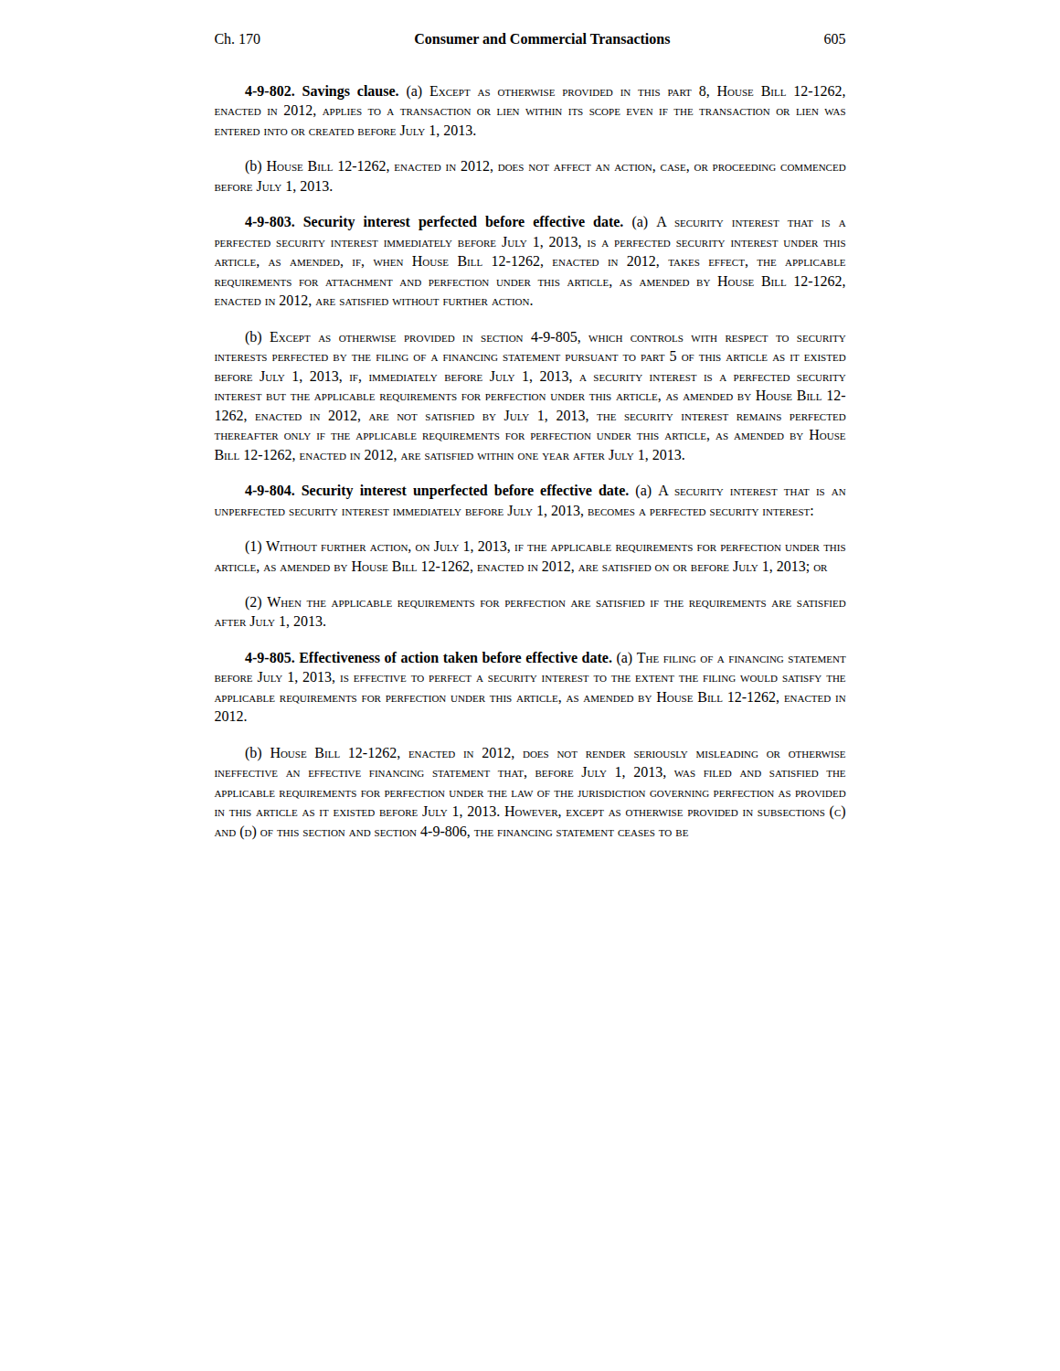Ch. 170 Consumer and Commercial Transactions 605
4-9-802. Savings clause. (a) Except as otherwise provided in this part 8, House Bill 12-1262, enacted in 2012, applies to a transaction or lien within its scope even if the transaction or lien was entered into or created before July 1, 2013.
(b) House Bill 12-1262, enacted in 2012, does not affect an action, case, or proceeding commenced before July 1, 2013.
4-9-803. Security interest perfected before effective date. (a) A security interest that is a perfected security interest immediately before July 1, 2013, is a perfected security interest under this article, as amended, if, when House Bill 12-1262, enacted in 2012, takes effect, the applicable requirements for attachment and perfection under this article, as amended by House Bill 12-1262, enacted in 2012, are satisfied without further action.
(b) Except as otherwise provided in section 4-9-805, which controls with respect to security interests perfected by the filing of a financing statement pursuant to part 5 of this article as it existed before July 1, 2013, if, immediately before July 1, 2013, a security interest is a perfected security interest but the applicable requirements for perfection under this article, as amended by House Bill 12-1262, enacted in 2012, are not satisfied by July 1, 2013, the security interest remains perfected thereafter only if the applicable requirements for perfection under this article, as amended by House Bill 12-1262, enacted in 2012, are satisfied within one year after July 1, 2013.
4-9-804. Security interest unperfected before effective date. (a) A security interest that is an unperfected security interest immediately before July 1, 2013, becomes a perfected security interest:
(1) Without further action, on July 1, 2013, if the applicable requirements for perfection under this article, as amended by House Bill 12-1262, enacted in 2012, are satisfied on or before July 1, 2013; or
(2) When the applicable requirements for perfection are satisfied if the requirements are satisfied after July 1, 2013.
4-9-805. Effectiveness of action taken before effective date. (a) The filing of a financing statement before July 1, 2013, is effective to perfect a security interest to the extent the filing would satisfy the applicable requirements for perfection under this article, as amended by House Bill 12-1262, enacted in 2012.
(b) House Bill 12-1262, enacted in 2012, does not render seriously misleading or otherwise ineffective an effective financing statement that, before July 1, 2013, was filed and satisfied the applicable requirements for perfection under the law of the jurisdiction governing perfection as provided in this article as it existed before July 1, 2013. However, except as otherwise provided in subsections (c) and (d) of this section and section 4-9-806, the financing statement ceases to be